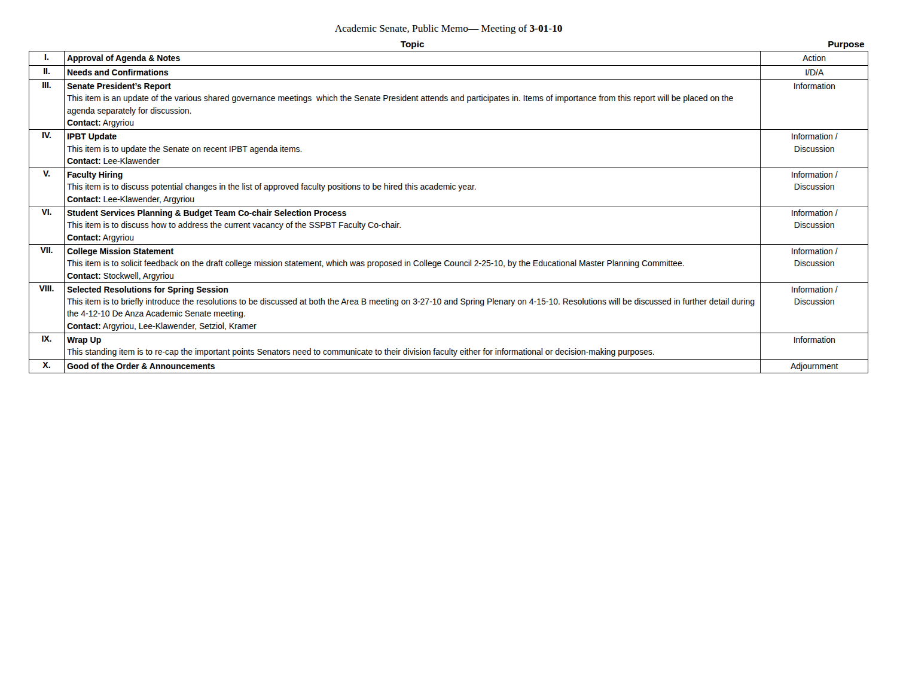Academic Senate, Public Memo— Meeting of 3-01-10
| | Topic | Purpose |
| --- | --- | --- |
| I. | Approval of Agenda & Notes | Action |
| II. | Needs and Confirmations | I/D/A |
| III. | Senate President’s Report This item is an update of the various shared governance meetings which the Senate President attends and participates in. Items of importance from this report will be placed on the agenda separately for discussion. Contact: Argyriou | Information |
| IV. | IPBT Update This item is to update the Senate on recent IPBT agenda items. Contact: Lee-Klawender | Information / Discussion |
| V. | Faculty Hiring This item is to discuss potential changes in the list of approved faculty positions to be hired this academic year. Contact: Lee-Klawender, Argyriou | Information / Discussion |
| VI. | Student Services Planning & Budget Team Co-chair Selection Process This item is to discuss how to address the current vacancy of the SSPBT Faculty Co-chair. Contact: Argyriou | Information / Discussion |
| VII. | College Mission Statement This item is to solicit feedback on the draft college mission statement, which was proposed in College Council 2-25-10, by the Educational Master Planning Committee. Contact: Stockwell, Argyriou | Information / Discussion |
| VIII. | Selected Resolutions for Spring Session This item is to briefly introduce the resolutions to be discussed at both the Area B meeting on 3-27-10 and Spring Plenary on 4-15-10. Resolutions will be discussed in further detail during the 4-12-10 De Anza Academic Senate meeting. Contact: Argyriou, Lee-Klawender, Setziol, Kramer | Information / Discussion |
| IX. | Wrap Up This standing item is to re-cap the important points Senators need to communicate to their division faculty either for informational or decision-making purposes. | Information |
| X. | Good of the Order & Announcements | Adjournment |